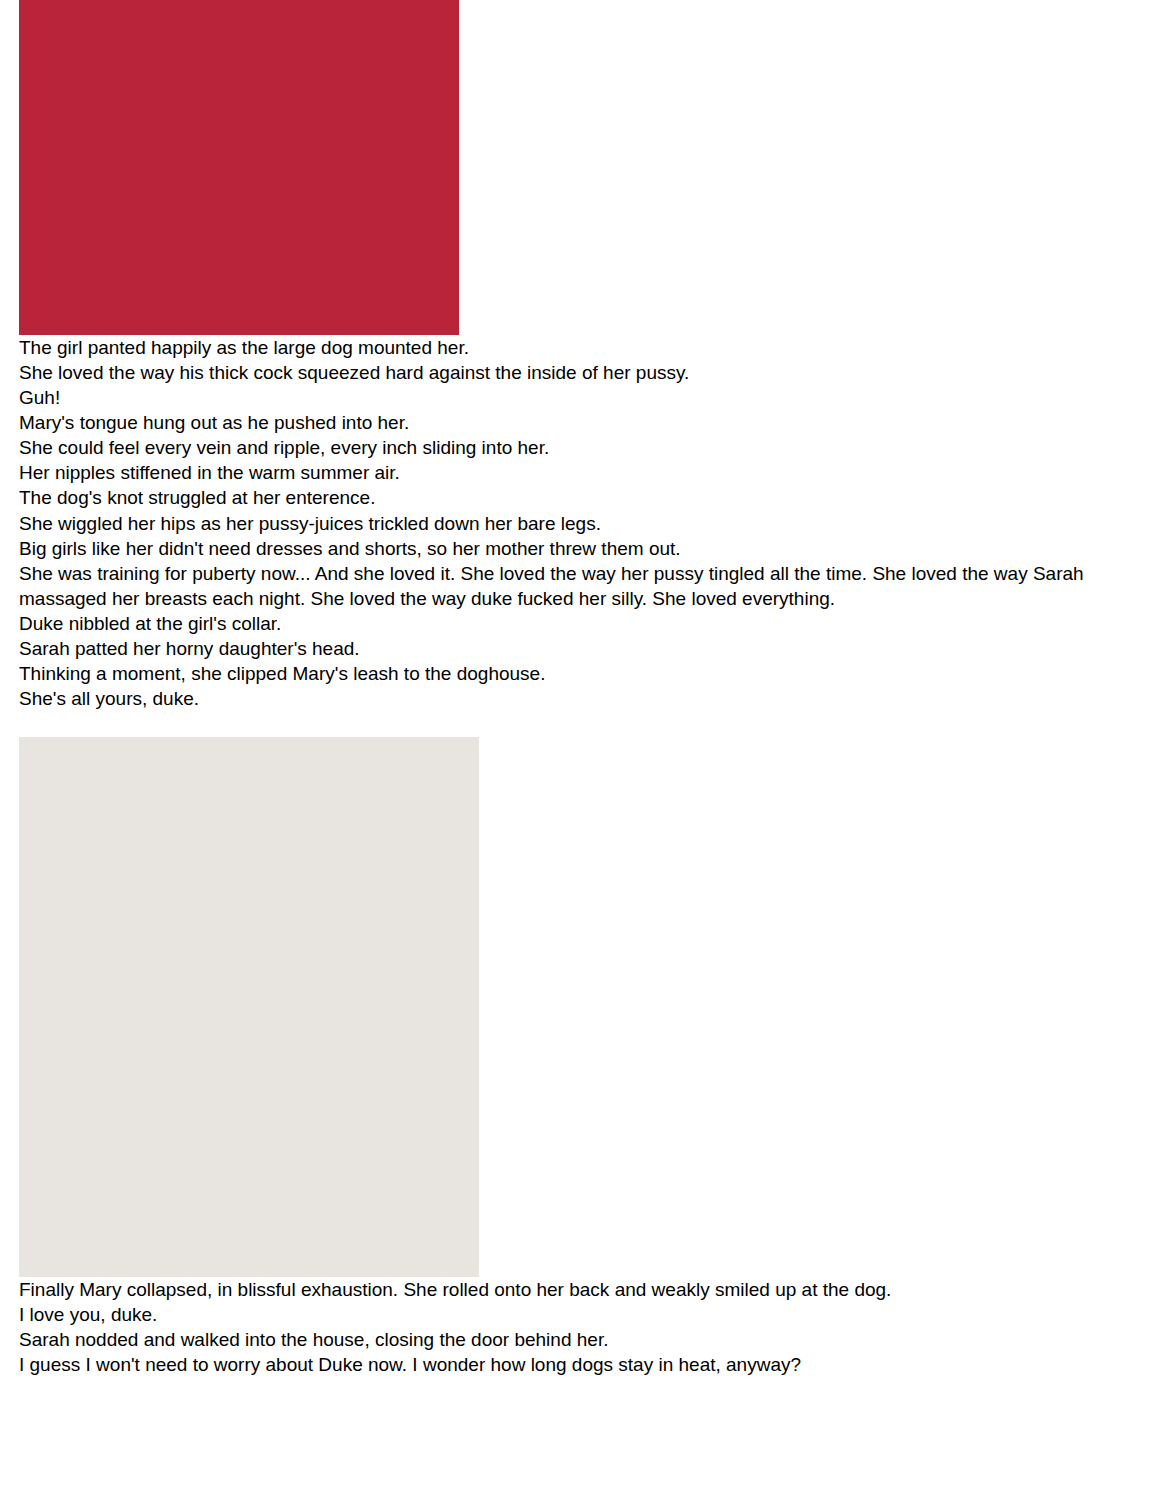The girl panted happily as the large dog mounted her.
She loved the way his thick cock squeezed hard against the inside of her pussy.
Guh!
Mary's tongue hung out as he pushed into her.
She could feel every vein and ripple, every inch sliding into her.
Her nipples stiffened in the warm summer air.
The dog's knot struggled at her enterence.
She wiggled her hips as her pussy-juices trickled down her bare legs.
Big girls like her didn't need dresses and shorts, so her mother threw them out.
She was training for puberty now... And she loved it. She loved the way her pussy tingled all the time. She loved the way Sarah massaged her breasts each night. She loved the way duke fucked her silly. She loved everything.
Duke nibbled at the girl's collar.
Sarah patted her horny daughter's head.
Thinking a moment, she clipped Mary's leash to the doghouse.
She's all yours, duke.
Finally Mary collapsed, in blissful exhaustion. She rolled onto her back and weakly smiled up at the dog.
I love you, duke.
Sarah nodded and walked into the house, closing the door behind her.
I guess I won't need to worry about Duke now. I wonder how long dogs stay in heat, anyway?